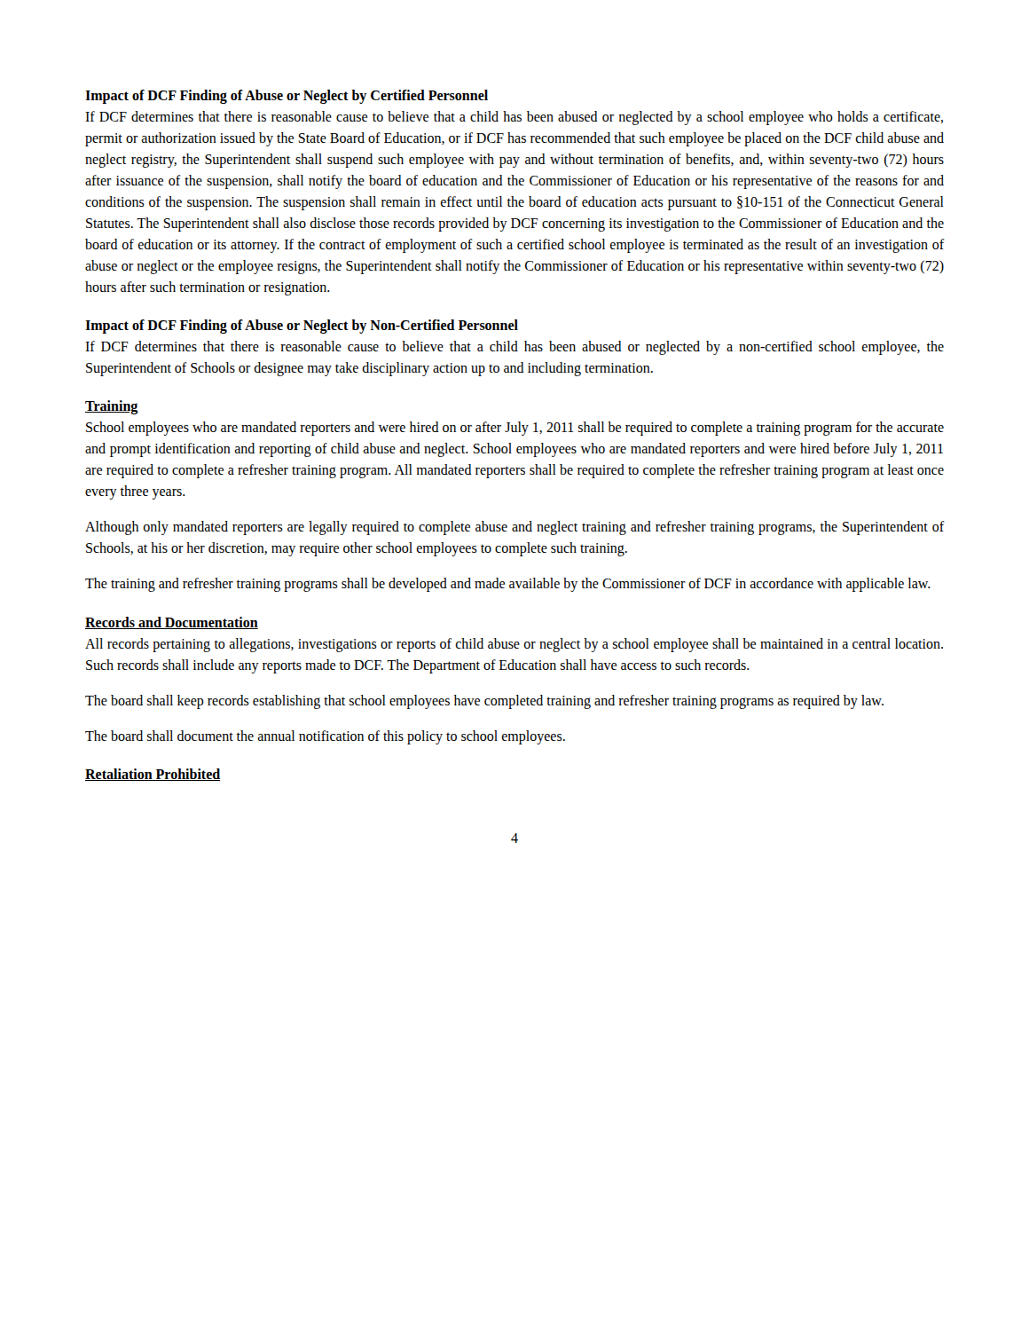Impact of DCF Finding of Abuse or Neglect by Certified Personnel
If DCF determines that there is reasonable cause to believe that a child has been abused or neglected by a school employee who holds a certificate, permit or authorization issued by the State Board of Education, or if DCF has recommended that such employee be placed on the DCF child abuse and neglect registry, the Superintendent shall suspend such employee with pay and without termination of benefits, and, within seventy-two (72) hours after issuance of the suspension, shall notify the board of education and the Commissioner of Education or his representative of the reasons for and conditions of the suspension. The suspension shall remain in effect until the board of education acts pursuant to §10-151 of the Connecticut General Statutes. The Superintendent shall also disclose those records provided by DCF concerning its investigation to the Commissioner of Education and the board of education or its attorney. If the contract of employment of such a certified school employee is terminated as the result of an investigation of abuse or neglect or the employee resigns, the Superintendent shall notify the Commissioner of Education or his representative within seventy-two (72) hours after such termination or resignation.
Impact of DCF Finding of Abuse or Neglect by Non-Certified Personnel
If DCF determines that there is reasonable cause to believe that a child has been abused or neglected by a non-certified school employee, the Superintendent of Schools or designee may take disciplinary action up to and including termination.
Training
School employees who are mandated reporters and were hired on or after July 1, 2011 shall be required to complete a training program for the accurate and prompt identification and reporting of child abuse and neglect. School employees who are mandated reporters and were hired before July 1, 2011 are required to complete a refresher training program. All mandated reporters shall be required to complete the refresher training program at least once every three years.
Although only mandated reporters are legally required to complete abuse and neglect training and refresher training programs, the Superintendent of Schools, at his or her discretion, may require other school employees to complete such training.
The training and refresher training programs shall be developed and made available by the Commissioner of DCF in accordance with applicable law.
Records and Documentation
All records pertaining to allegations, investigations or reports of child abuse or neglect by a school employee shall be maintained in a central location. Such records shall include any reports made to DCF. The Department of Education shall have access to such records.
The board shall keep records establishing that school employees have completed training and refresher training programs as required by law.
The board shall document the annual notification of this policy to school employees.
Retaliation Prohibited
4